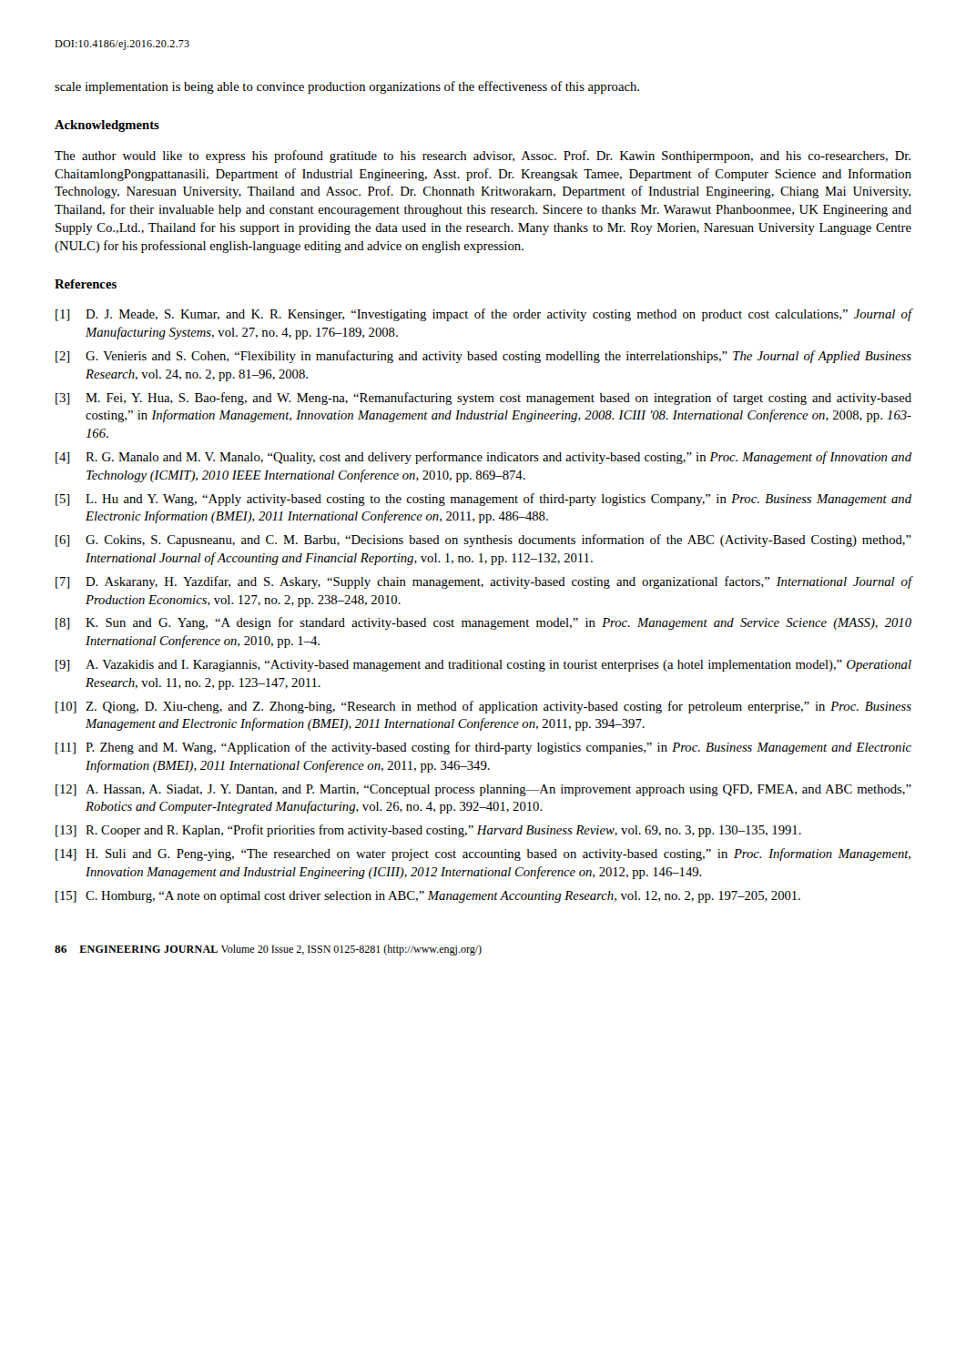DOI:10.4186/ej.2016.20.2.73
scale implementation is being able to convince production organizations of the effectiveness of this approach.
Acknowledgments
The author would like to express his profound gratitude to his research advisor, Assoc. Prof. Dr. Kawin Sonthipermpoon, and his co-researchers, Dr. ChaitamlongPongpattanasili, Department of Industrial Engineering, Asst. prof. Dr. Kreangsak Tamee, Department of Computer Science and Information Technology, Naresuan University, Thailand and Assoc. Prof. Dr. Chonnath Kritworakarn, Department of Industrial Engineering, Chiang Mai University, Thailand, for their invaluable help and constant encouragement throughout this research. Sincere to thanks Mr. Warawut Phanboonmee, UK Engineering and Supply Co.,Ltd., Thailand for his support in providing the data used in the research. Many thanks to Mr. Roy Morien, Naresuan University Language Centre (NULC) for his professional english-language editing and advice on english expression.
References
D. J. Meade, S. Kumar, and K. R. Kensinger, “Investigating impact of the order activity costing method on product cost calculations,” Journal of Manufacturing Systems, vol. 27, no. 4, pp. 176–189, 2008.
G. Venieris and S. Cohen, “Flexibility in manufacturing and activity based costing modelling the interrelationships,” The Journal of Applied Business Research, vol. 24, no. 2, pp. 81–96, 2008.
M. Fei, Y. Hua, S. Bao-feng, and W. Meng-na, “Remanufacturing system cost management based on integration of target costing and activity-based costing,” in Information Management, Innovation Management and Industrial Engineering, 2008. ICIII '08. International Conference on, 2008, pp. 163-166.
R. G. Manalo and M. V. Manalo, “Quality, cost and delivery performance indicators and activity-based costing,” in Proc. Management of Innovation and Technology (ICMIT), 2010 IEEE International Conference on, 2010, pp. 869–874.
L. Hu and Y. Wang, “Apply activity-based costing to the costing management of third-party logistics Company,” in Proc. Business Management and Electronic Information (BMEI), 2011 International Conference on, 2011, pp. 486–488.
G. Cokins, S. Capusneanu, and C. M. Barbu, “Decisions based on synthesis documents information of the ABC (Activity-Based Costing) method,” International Journal of Accounting and Financial Reporting, vol. 1, no. 1, pp. 112–132, 2011.
D. Askarany, H. Yazdifar, and S. Askary, “Supply chain management, activity-based costing and organizational factors,” International Journal of Production Economics, vol. 127, no. 2, pp. 238–248, 2010.
K. Sun and G. Yang, “A design for standard activity-based cost management model,” in Proc. Management and Service Science (MASS), 2010 International Conference on, 2010, pp. 1–4.
A. Vazakidis and I. Karagiannis, “Activity-based management and traditional costing in tourist enterprises (a hotel implementation model),” Operational Research, vol. 11, no. 2, pp. 123–147, 2011.
Z. Qiong, D. Xiu-cheng, and Z. Zhong-bing, “Research in method of application activity-based costing for petroleum enterprise,” in Proc. Business Management and Electronic Information (BMEI), 2011 International Conference on, 2011, pp. 394–397.
P. Zheng and M. Wang, “Application of the activity-based costing for third-party logistics companies,” in Proc. Business Management and Electronic Information (BMEI), 2011 International Conference on, 2011, pp. 346–349.
A. Hassan, A. Siadat, J. Y. Dantan, and P. Martin, “Conceptual process planning—An improvement approach using QFD, FMEA, and ABC methods,” Robotics and Computer-Integrated Manufacturing, vol. 26, no. 4, pp. 392–401, 2010.
R. Cooper and R. Kaplan, “Profit priorities from activity-based costing,” Harvard Business Review, vol. 69, no. 3, pp. 130–135, 1991.
H. Suli and G. Peng-ying, “The researched on water project cost accounting based on activity-based costing,” in Proc. Information Management, Innovation Management and Industrial Engineering (ICIII), 2012 International Conference on, 2012, pp. 146–149.
C. Homburg, “A note on optimal cost driver selection in ABC,” Management Accounting Research, vol. 12, no. 2, pp. 197–205, 2001.
86 ENGINEERING JOURNAL Volume 20 Issue 2, ISSN 0125-8281 (http://www.engj.org/)